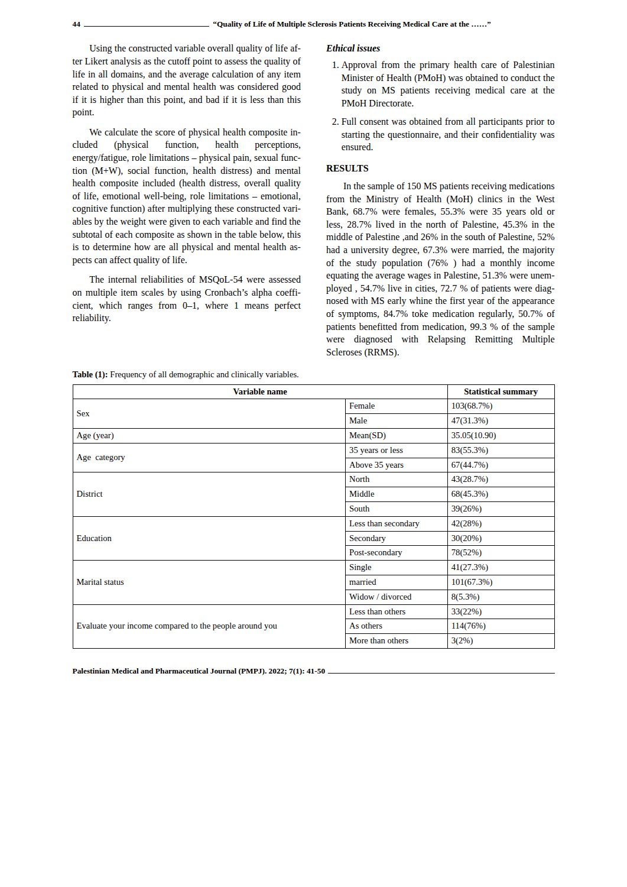44 “Quality of Life of Multiple Sclerosis Patients Receiving Medical Care at the ……”
Using the constructed variable overall quality of life after Likert analysis as the cutoff point to assess the quality of life in all domains, and the average calculation of any item related to physical and mental health was considered good if it is higher than this point, and bad if it is less than this point.
We calculate the score of physical health composite included (physical function, health perceptions, energy/fatigue, role limitations – physical pain, sexual function (M+W), social function, health distress) and mental health composite included (health distress, overall quality of life, emotional well-being, role limitations – emotional, cognitive function) after multiplying these constructed variables by the weight were given to each variable and find the subtotal of each composite as shown in the table below, this is to determine how are all physical and mental health aspects can affect quality of life.
The internal reliabilities of MSQoL-54 were assessed on multiple item scales by using Cronbach’s alpha coefficient, which ranges from 0–1, where 1 means perfect reliability.
Ethical issues
Approval from the primary health care of Palestinian Minister of Health (PMoH) was obtained to conduct the study on MS patients receiving medical care at the PMoH Directorate.
Full consent was obtained from all participants prior to starting the questionnaire, and their confidentiality was ensured.
RESULTS
In the sample of 150 MS patients receiving medications from the Ministry of Health (MoH) clinics in the West Bank, 68.7% were females, 55.3% were 35 years old or less, 28.7% lived in the north of Palestine, 45.3% in the middle of Palestine ,and 26% in the south of Palestine, 52% had a university degree, 67.3% were married, the majority of the study population (76% ) had a monthly income equating the average wages in Palestine, 51.3% were unemployed , 54.7% live in cities, 72.7 % of patients were diagnosed with MS early whine the first year of the appearance of symptoms, 84.7% toke medication regularly, 50.7% of patients benefitted from medication, 99.3 % of the sample were diagnosed with Relapsing Remitting Multiple Scleroses (RRMS).
Table (1): Frequency of all demographic and clinically variables.
| Variable name | Statistical summary |
| --- | --- |
| Sex | Female | 103(68.7%) |
| Male | 47(31.3%) |
| Age (year) | Mean(SD) | 35.05(10.90) |
| Age category | 35 years or less | 83(55.3%) |
| Above 35 years | 67(44.7%) |
| District | North | 43(28.7%) |
| Middle | 68(45.3%) |
| South | 39(26%) |
| Education | Less than secondary | 42(28%) |
| Secondary | 30(20%) |
| Post-secondary | 78(52%) |
| Marital status | Single | 41(27.3%) |
| married | 101(67.3%) |
| Widow / divorced | 8(5.3%) |
| Evaluate your income compared to the people around you | Less than others | 33(22%) |
| As others | 114(76%) |
| More than others | 3(2%) |
Palestinian Medical and Pharmaceutical Journal (PMPJ). 2022; 7(1): 41-50